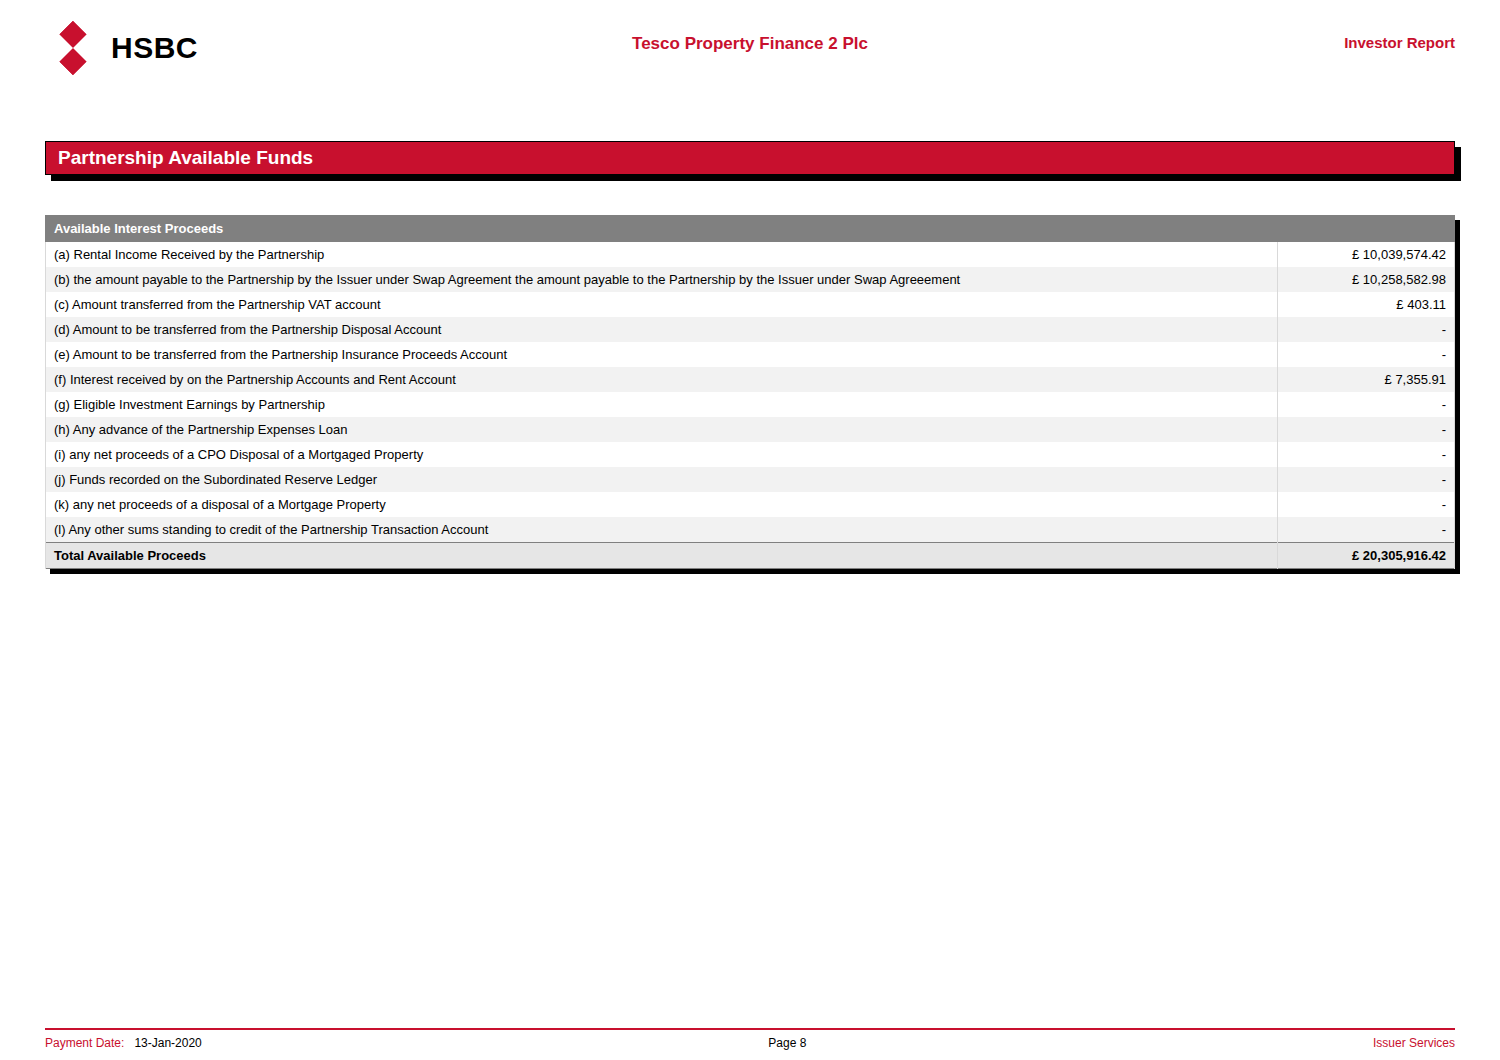HSBC
Tesco Property Finance 2 Plc
Investor Report
Partnership Available Funds
| Available Interest Proceeds | |
| --- | --- |
| (a) Rental Income Received by the Partnership | £ 10,039,574.42 |
| (b) the amount payable to the Partnership by the Issuer under Swap Agreement the amount payable to the Partnership by the Issuer under Swap Agreeement | £ 10,258,582.98 |
| (c) Amount transferred from the Partnership VAT account | £ 403.11 |
| (d) Amount to be transferred from the Partnership Disposal Account | - |
| (e) Amount to be transferred from the Partnership Insurance Proceeds Account | - |
| (f) Interest received by on the Partnership Accounts and Rent Account | £ 7,355.91 |
| (g) Eligible Investment Earnings by Partnership | - |
| (h) Any advance of the Partnership Expenses Loan | - |
| (i) any net proceeds of a CPO Disposal of a Mortgaged Property | - |
| (j) Funds recorded on the Subordinated Reserve Ledger | - |
| (k) any net proceeds of a disposal of a Mortgage Property | - |
| (l) Any other sums standing to credit of the Partnership Transaction Account | - |
| Total Available Proceeds | £ 20,305,916.42 |
Payment Date: 13-Jan-2020
Page 8
Issuer Services